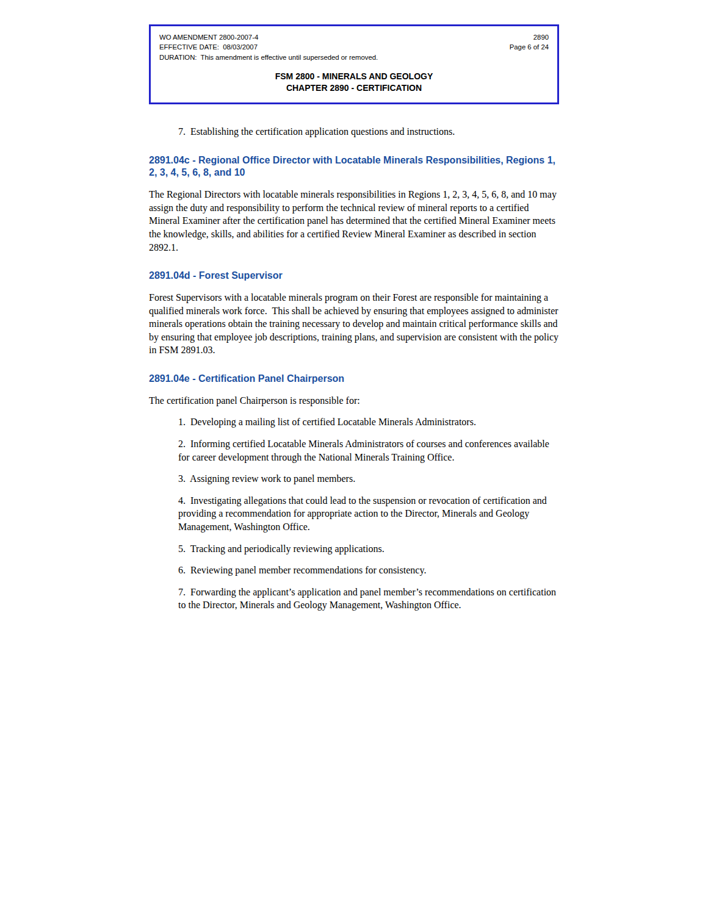WO AMENDMENT 2800-2007-4
EFFECTIVE DATE: 08/03/2007
DURATION: This amendment is effective until superseded or removed.
2890
Page 6 of 24
FSM 2800 - MINERALS AND GEOLOGY
CHAPTER 2890 - CERTIFICATION
7. Establishing the certification application questions and instructions.
2891.04c - Regional Office Director with Locatable Minerals Responsibilities, Regions 1, 2, 3, 4, 5, 6, 8, and 10
The Regional Directors with locatable minerals responsibilities in Regions 1, 2, 3, 4, 5, 6, 8, and 10 may assign the duty and responsibility to perform the technical review of mineral reports to a certified Mineral Examiner after the certification panel has determined that the certified Mineral Examiner meets the knowledge, skills, and abilities for a certified Review Mineral Examiner as described in section 2892.1.
2891.04d - Forest Supervisor
Forest Supervisors with a locatable minerals program on their Forest are responsible for maintaining a qualified minerals work force. This shall be achieved by ensuring that employees assigned to administer minerals operations obtain the training necessary to develop and maintain critical performance skills and by ensuring that employee job descriptions, training plans, and supervision are consistent with the policy in FSM 2891.03.
2891.04e - Certification Panel Chairperson
The certification panel Chairperson is responsible for:
1. Developing a mailing list of certified Locatable Minerals Administrators.
2. Informing certified Locatable Minerals Administrators of courses and conferences available for career development through the National Minerals Training Office.
3. Assigning review work to panel members.
4. Investigating allegations that could lead to the suspension or revocation of certification and providing a recommendation for appropriate action to the Director, Minerals and Geology Management, Washington Office.
5. Tracking and periodically reviewing applications.
6. Reviewing panel member recommendations for consistency.
7. Forwarding the applicant’s application and panel member’s recommendations on certification to the Director, Minerals and Geology Management, Washington Office.